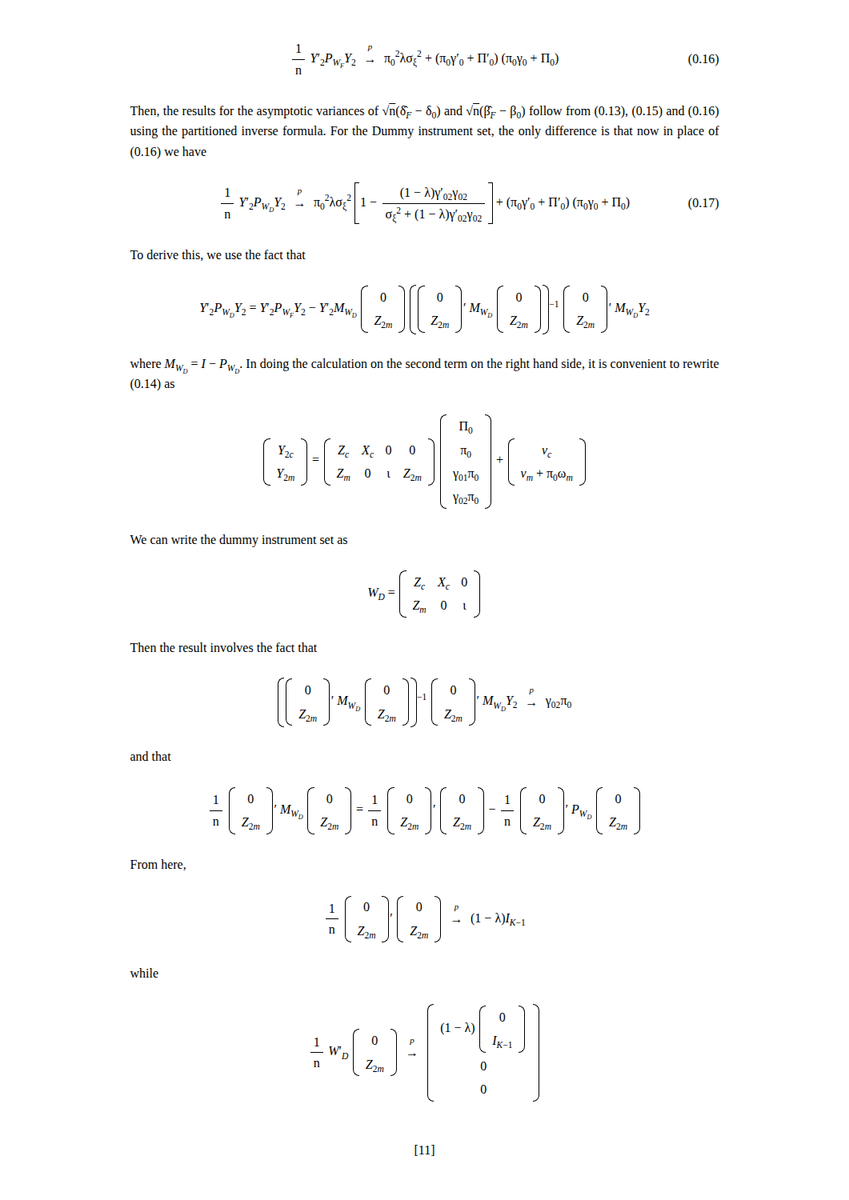1 n Y′2PWFY2 p→ π02λσξ2 + (π0γ′0 + Π′0) (π0γ0 + Π0)
(0.16)
Then, the results for the asymptotic variances of √n(δ̂F − δ0) and √n(β̂F − β0) follow from (0.13), (0.15) and (0.16) using the partitioned inverse formula. For the Dummy instrument set, the only difference is that now in place of (0.16) we have
1 n Y′2PWDY2 p→ π02λσξ2 1 − (1 − λ)γ′02γ02 σξ2 + (1 − λ)γ′02γ02 + (π0γ′0 + Π′0) (π0γ0 + Π0)
(0.17)
To derive this, we use the fact that
Y′2PWDY2 = Y′2PWFY2 − Y′2MWD
| 0 |
| Z 2 m |
| 0 |
| Z 2 m |
′ MWD
| 0 |
| Z 2 m |
−1
| 0 |
| Z 2 m |
′ MWDY2
where MWD = I − PWD. In doing the calculation on the second term on the right hand side, it is convenient to rewrite (0.14) as
| Y 2 c |
| Y 2 m |
=
| Z c | X c | 0 | 0 |
| Z m | 0 | ι | Z 2 m |
| Π 0 |
| π 0 |
| γ 01 π 0 |
| γ 02 π 0 |
+
| v c |
| v m + π 0 ω m |
We can write the dummy instrument set as
WD =
| Z c | X c | 0 |
| Z m | 0 | ι |
Then the result involves the fact that
| 0 |
| Z 2 m |
′ MWD
| 0 |
| Z 2 m |
−1
| 0 |
| Z 2 m |
′ MWDY2 p→ γ02π0
and that
1 n
| 0 |
| Z 2 m |
′ MWD
| 0 |
| Z 2 m |
= 1 n
| 0 |
| Z 2 m |
′
| 0 |
| Z 2 m |
− 1 n
| 0 |
| Z 2 m |
′ PWD
| 0 |
| Z 2 m |
From here,
1 n
| 0 |
| Z 2 m |
′
| 0 |
| Z 2 m |
p→ (1 − λ)IK−1
while
1 n W′D
| 0 |
| Z 2 m |
p→
| (1 − λ) / 0 / / I K −1 / |
| 0 |
| 0 |
[11]